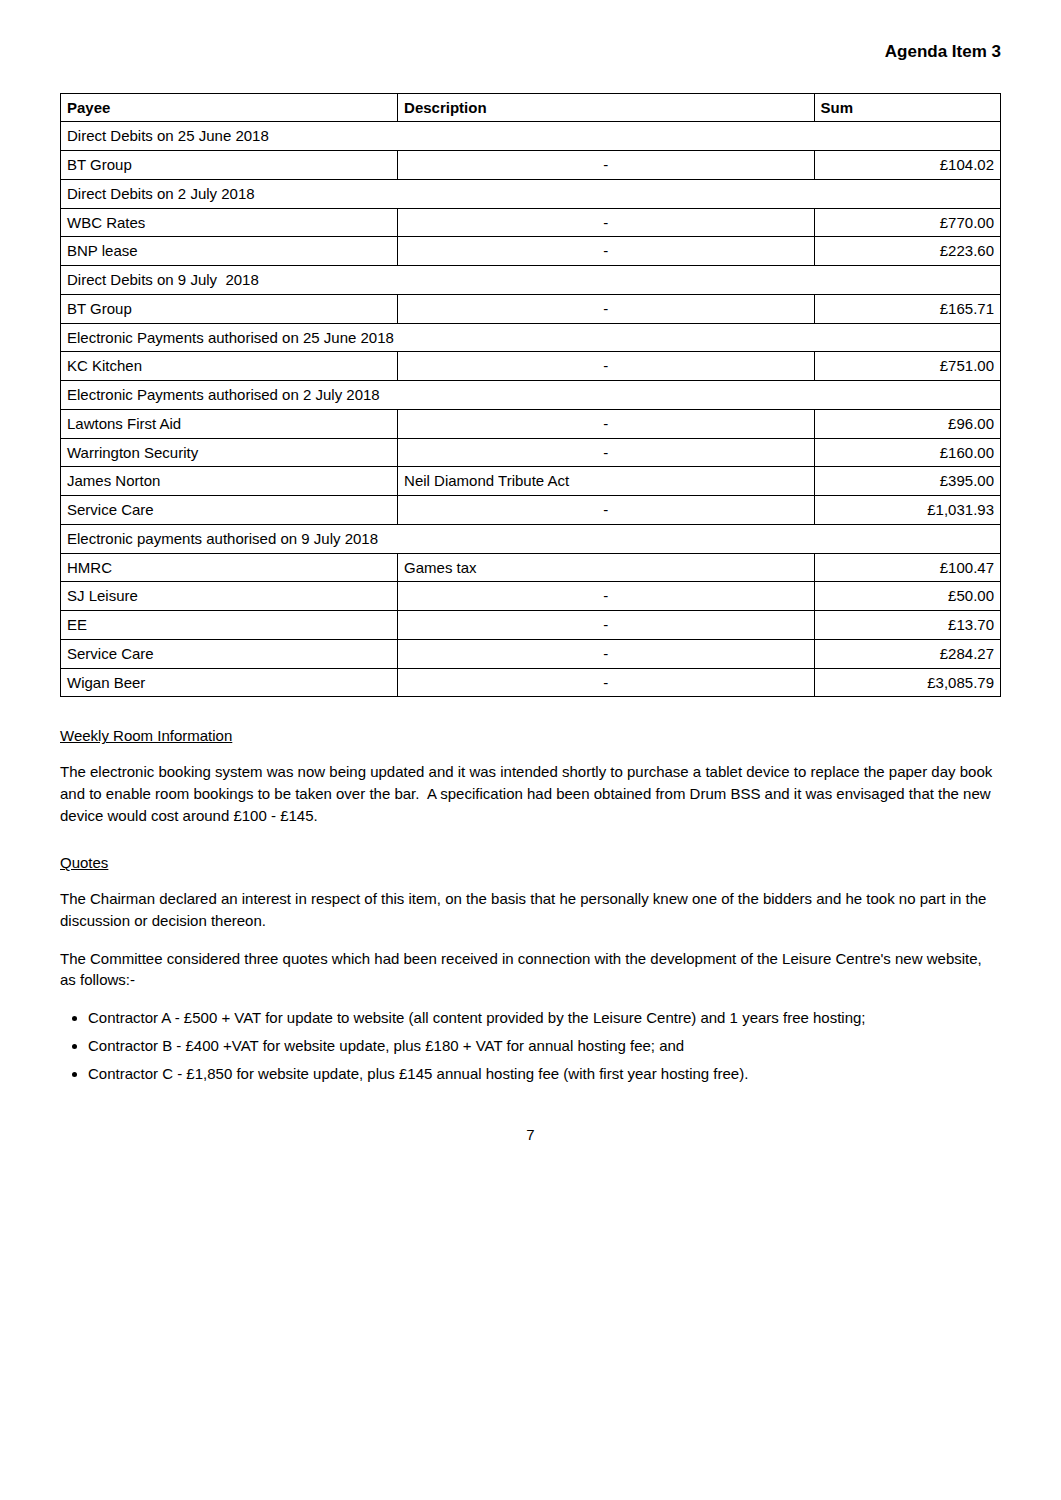Agenda Item 3
| Payee | Description | Sum |
| --- | --- | --- |
| Direct Debits on 25 June 2018 |
| BT Group | - | £104.02 |
| Direct Debits on 2 July 2018 |
| WBC Rates | - | £770.00 |
| BNP lease | - | £223.60 |
| Direct Debits on 9 July 2018 |
| BT Group | - | £165.71 |
| Electronic Payments authorised on 25 June 2018 |
| KC Kitchen | - | £751.00 |
| Electronic Payments authorised on 2 July 2018 |
| Lawtons First Aid | - | £96.00 |
| Warrington Security | - | £160.00 |
| James Norton | Neil Diamond Tribute Act | £395.00 |
| Service Care | - | £1,031.93 |
| Electronic payments authorised on 9 July 2018 |
| HMRC | Games tax | £100.47 |
| SJ Leisure | - | £50.00 |
| EE | - | £13.70 |
| Service Care | - | £284.27 |
| Wigan Beer | - | £3,085.79 |
Weekly Room Information
The electronic booking system was now being updated and it was intended shortly to purchase a tablet device to replace the paper day book and to enable room bookings to be taken over the bar. A specification had been obtained from Drum BSS and it was envisaged that the new device would cost around £100 - £145.
Quotes
The Chairman declared an interest in respect of this item, on the basis that he personally knew one of the bidders and he took no part in the discussion or decision thereon.
The Committee considered three quotes which had been received in connection with the development of the Leisure Centre's new website, as follows:-
Contractor A - £500 + VAT for update to website (all content provided by the Leisure Centre) and 1 years free hosting;
Contractor B - £400 +VAT for website update, plus £180 + VAT for annual hosting fee; and
Contractor C - £1,850 for website update, plus £145 annual hosting fee (with first year hosting free).
7